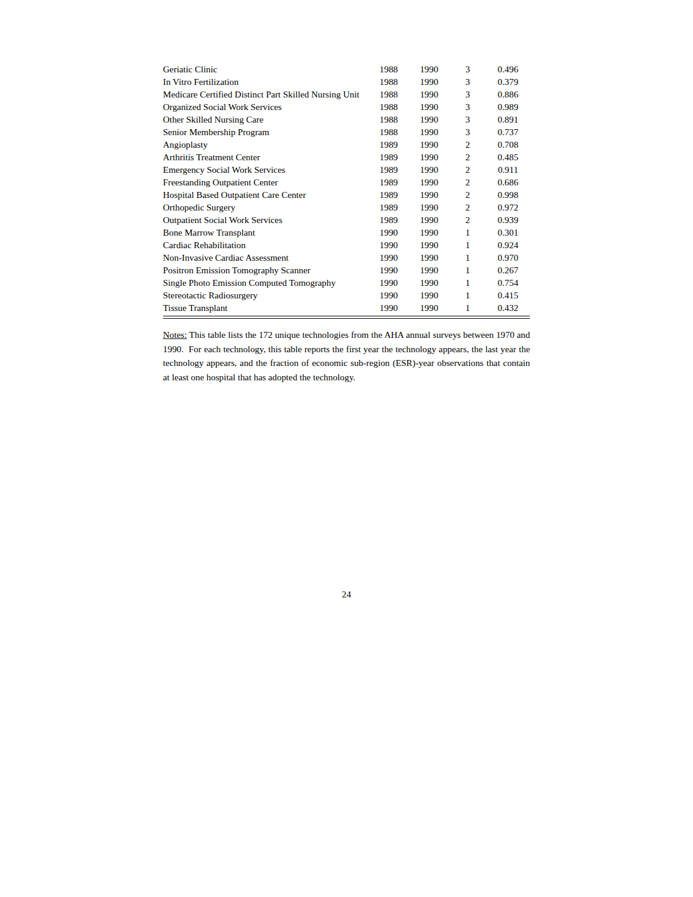| Geriatic Clinic | 1988 | 1990 | 3 | 0.496 |
| In Vitro Fertilization | 1988 | 1990 | 3 | 0.379 |
| Medicare Certified Distinct Part Skilled Nursing Unit | 1988 | 1990 | 3 | 0.886 |
| Organized Social Work Services | 1988 | 1990 | 3 | 0.989 |
| Other Skilled Nursing Care | 1988 | 1990 | 3 | 0.891 |
| Senior Membership Program | 1988 | 1990 | 3 | 0.737 |
| Angioplasty | 1989 | 1990 | 2 | 0.708 |
| Arthritis Treatment Center | 1989 | 1990 | 2 | 0.485 |
| Emergency Social Work Services | 1989 | 1990 | 2 | 0.911 |
| Freestanding Outpatient Center | 1989 | 1990 | 2 | 0.686 |
| Hospital Based Outpatient Care Center | 1989 | 1990 | 2 | 0.998 |
| Orthopedic Surgery | 1989 | 1990 | 2 | 0.972 |
| Outpatient Social Work Services | 1989 | 1990 | 2 | 0.939 |
| Bone Marrow Transplant | 1990 | 1990 | 1 | 0.301 |
| Cardiac Rehabilitation | 1990 | 1990 | 1 | 0.924 |
| Non-Invasive Cardiac Assessment | 1990 | 1990 | 1 | 0.970 |
| Positron Emission Tomography Scanner | 1990 | 1990 | 1 | 0.267 |
| Single Photo Emission Computed Tomography | 1990 | 1990 | 1 | 0.754 |
| Stereotactic Radiosurgery | 1990 | 1990 | 1 | 0.415 |
| Tissue Transplant | 1990 | 1990 | 1 | 0.432 |
Notes: This table lists the 172 unique technologies from the AHA annual surveys between 1970 and 1990. For each technology, this table reports the first year the technology appears, the last year the technology appears, and the fraction of economic sub-region (ESR)-year observations that contain at least one hospital that has adopted the technology.
24